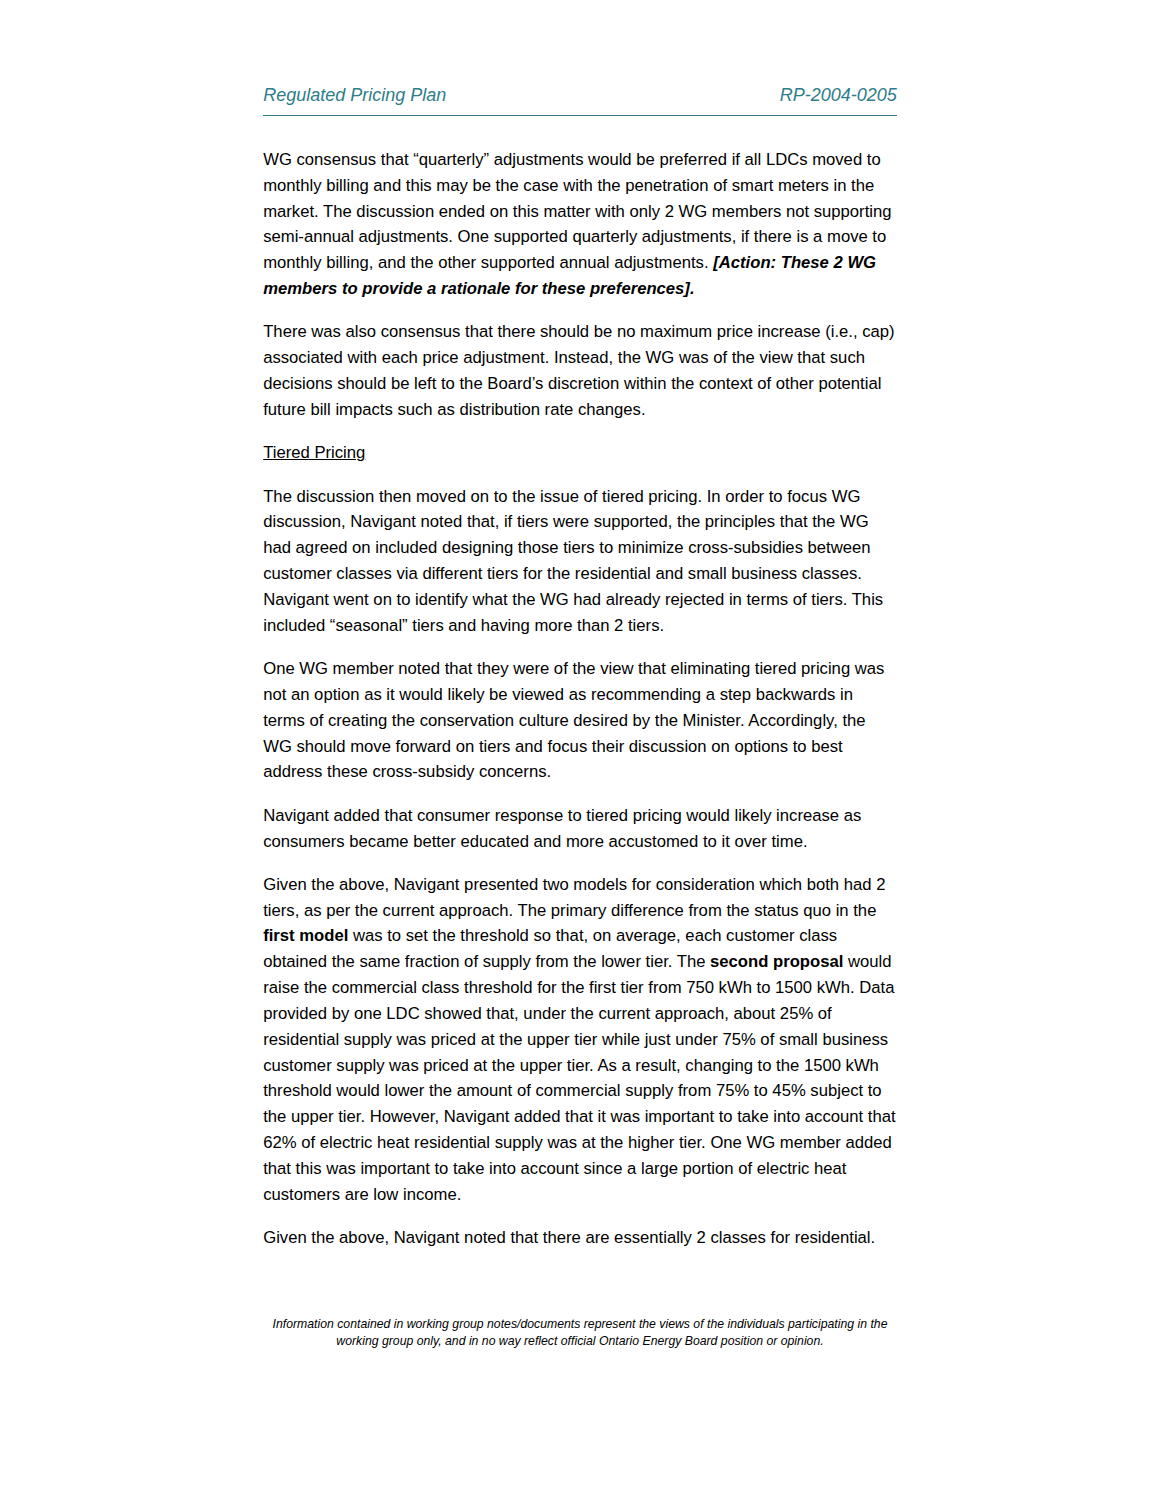Regulated Pricing Plan RP-2004-0205
WG consensus that “quarterly” adjustments would be preferred if all LDCs moved to monthly billing and this may be the case with the penetration of smart meters in the market. The discussion ended on this matter with only 2 WG members not supporting semi-annual adjustments. One supported quarterly adjustments, if there is a move to monthly billing, and the other supported annual adjustments. [Action: These 2 WG members to provide a rationale for these preferences].
There was also consensus that there should be no maximum price increase (i.e., cap) associated with each price adjustment. Instead, the WG was of the view that such decisions should be left to the Board’s discretion within the context of other potential future bill impacts such as distribution rate changes.
Tiered Pricing
The discussion then moved on to the issue of tiered pricing. In order to focus WG discussion, Navigant noted that, if tiers were supported, the principles that the WG had agreed on included designing those tiers to minimize cross-subsidies between customer classes via different tiers for the residential and small business classes. Navigant went on to identify what the WG had already rejected in terms of tiers. This included “seasonal” tiers and having more than 2 tiers.
One WG member noted that they were of the view that eliminating tiered pricing was not an option as it would likely be viewed as recommending a step backwards in terms of creating the conservation culture desired by the Minister. Accordingly, the WG should move forward on tiers and focus their discussion on options to best address these cross-subsidy concerns.
Navigant added that consumer response to tiered pricing would likely increase as consumers became better educated and more accustomed to it over time.
Given the above, Navigant presented two models for consideration which both had 2 tiers, as per the current approach. The primary difference from the status quo in the first model was to set the threshold so that, on average, each customer class obtained the same fraction of supply from the lower tier. The second proposal would raise the commercial class threshold for the first tier from 750 kWh to 1500 kWh. Data provided by one LDC showed that, under the current approach, about 25% of residential supply was priced at the upper tier while just under 75% of small business customer supply was priced at the upper tier. As a result, changing to the 1500 kWh threshold would lower the amount of commercial supply from 75% to 45% subject to the upper tier. However, Navigant added that it was important to take into account that 62% of electric heat residential supply was at the higher tier. One WG member added that this was important to take into account since a large portion of electric heat customers are low income.
Given the above, Navigant noted that there are essentially 2 classes for residential.
Information contained in working group notes/documents represent the views of the individuals participating in the working group only, and in no way reflect official Ontario Energy Board position or opinion.